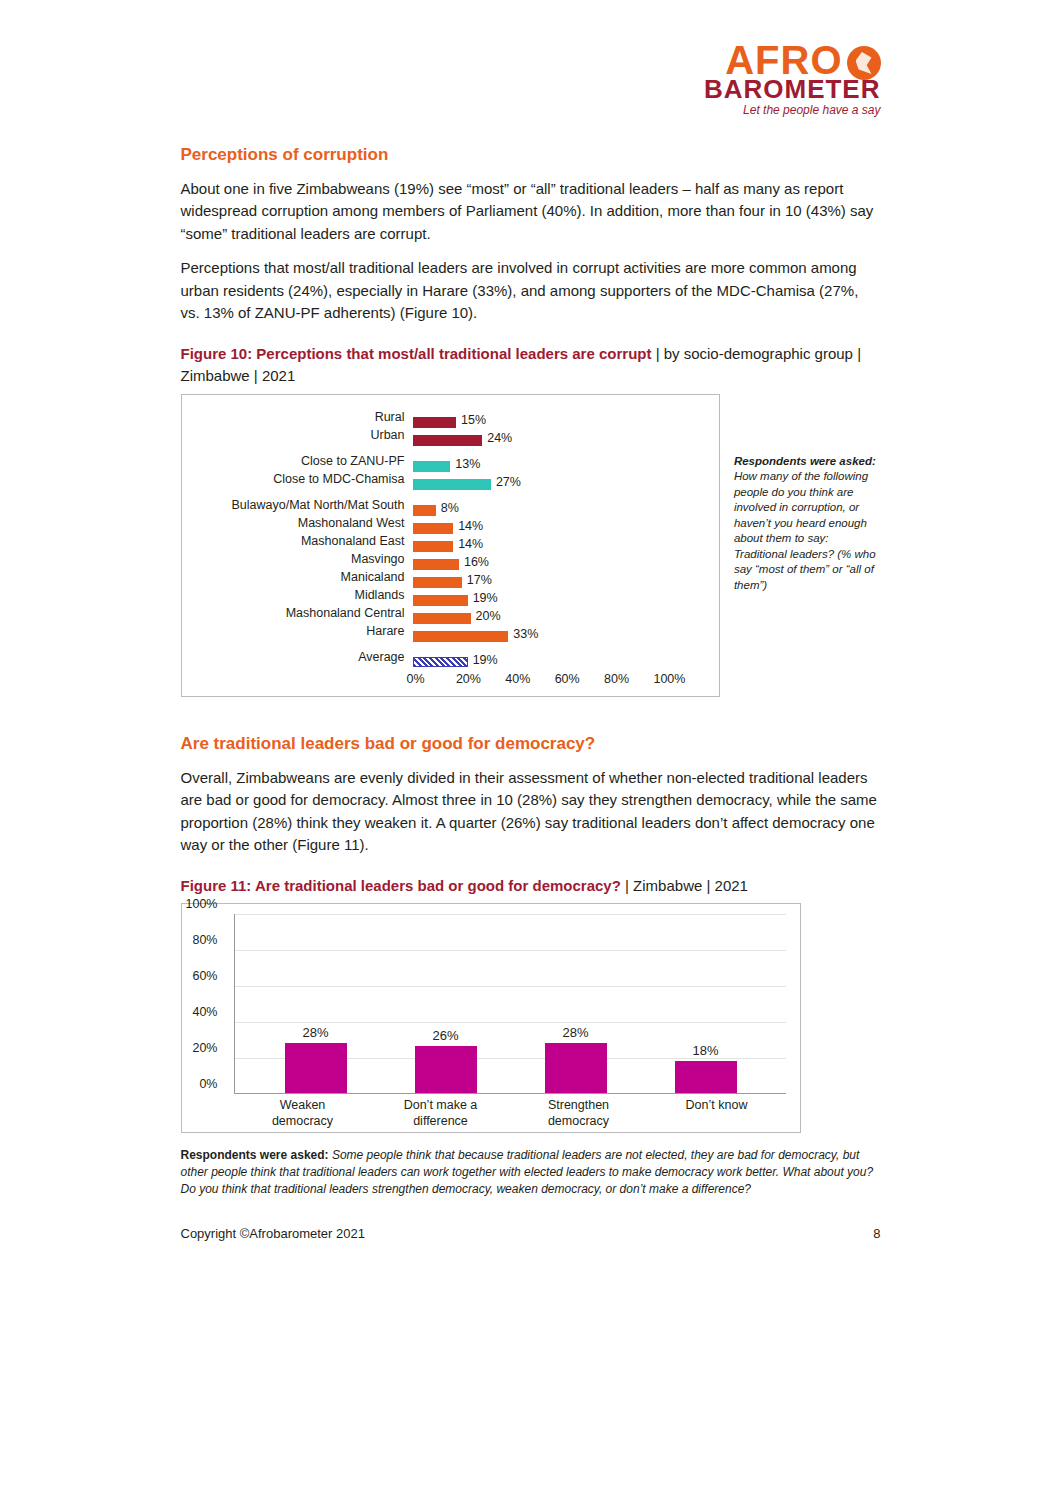AFRO BAROMETER Let the people have a say
Perceptions of corruption
About one in five Zimbabweans (19%) see “most” or “all” traditional leaders – half as many as report widespread corruption among members of Parliament (40%). In addition, more than four in 10 (43%) say “some” traditional leaders are corrupt.
Perceptions that most/all traditional leaders are involved in corrupt activities are more common among urban residents (24%), especially in Harare (33%), and among supporters of the MDC-Chamisa (27%, vs. 13% of ZANU-PF adherents) (Figure 10).
Figure 10: Perceptions that most/all traditional leaders are corrupt | by socio-demographic group | Zimbabwe | 2021
Rural
15%
Urban
24%
Close to ZANU-PF
13%
Close to MDC-Chamisa
27%
Bulawayo/Mat North/Mat South
8%
Mashonaland West
14%
Mashonaland East
14%
Masvingo
16%
Manicaland
17%
Midlands
19%
Mashonaland Central
20%
Harare
33%
Average
19%
0% 20% 40% 60% 80% 100%
Respondents were asked: How many of the following people do you think are involved in corruption, or haven’t you heard enough about them to say: Traditional leaders? (% who say “most of them” or “all of them”)
Are traditional leaders bad or good for democracy?
Overall, Zimbabweans are evenly divided in their assessment of whether non-elected traditional leaders are bad or good for democracy. Almost three in 10 (28%) say they strengthen democracy, while the same proportion (28%) think they weaken it. A quarter (26%) say traditional leaders don’t affect democracy one way or the other (Figure 11).
Figure 11: Are traditional leaders bad or good for democracy? | Zimbabwe | 2021
100% 80% 60% 40% 20% 0%
28%
26%
28%
18%
Weaken
democracy
Don’t make a
difference
Strengthen
democracy
Don’t know
Respondents were asked: Some people think that because traditional leaders are not elected, they are bad for democracy, but other people think that traditional leaders can work together with elected leaders to make democracy work better. What about you? Do you think that traditional leaders strengthen democracy, weaken democracy, or don’t make a difference?
Copyright ©Afrobarometer 2021 8